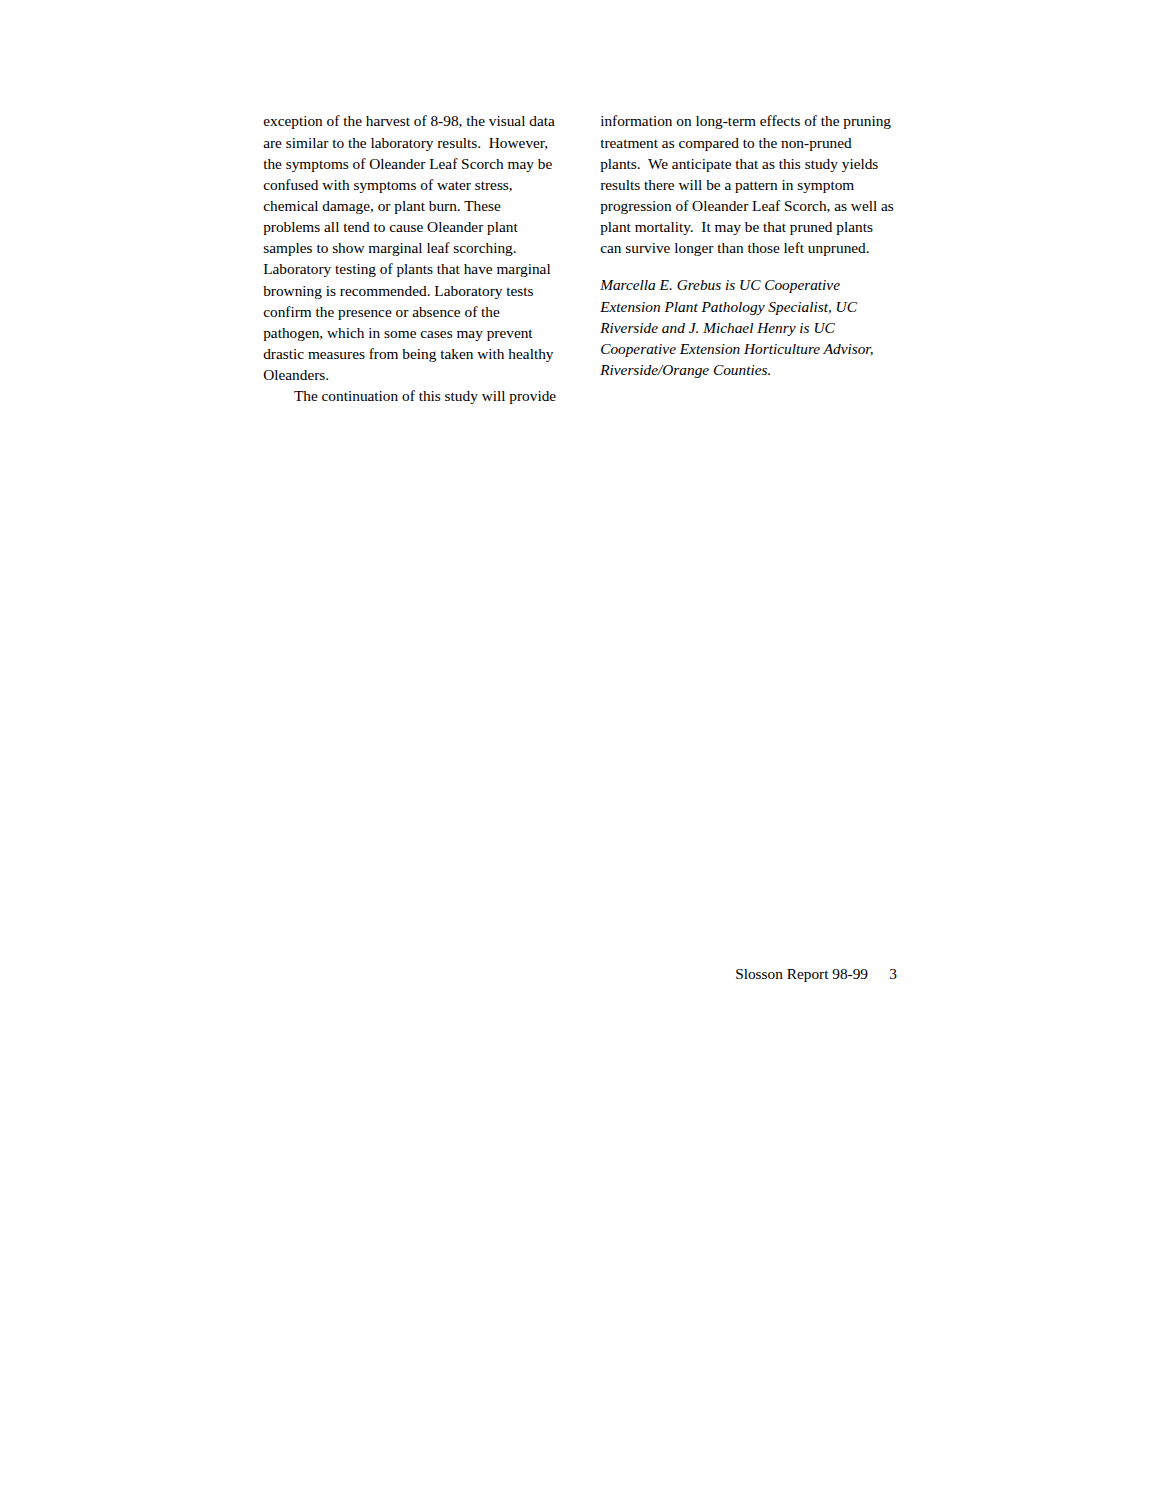exception of the harvest of 8-98, the visual data are similar to the laboratory results. However, the symptoms of Oleander Leaf Scorch may be confused with symptoms of water stress, chemical damage, or plant burn. These problems all tend to cause Oleander plant samples to show marginal leaf scorching. Laboratory testing of plants that have marginal browning is recommended. Laboratory tests confirm the presence or absence of the pathogen, which in some cases may prevent drastic measures from being taken with healthy Oleanders.
The continuation of this study will provide
information on long-term effects of the pruning treatment as compared to the non-pruned plants. We anticipate that as this study yields results there will be a pattern in symptom progression of Oleander Leaf Scorch, as well as plant mortality. It may be that pruned plants can survive longer than those left unpruned.
Marcella E. Grebus is UC Cooperative Extension Plant Pathology Specialist, UC Riverside and J. Michael Henry is UC Cooperative Extension Horticulture Advisor, Riverside/Orange Counties.
Slosson Report 98-993